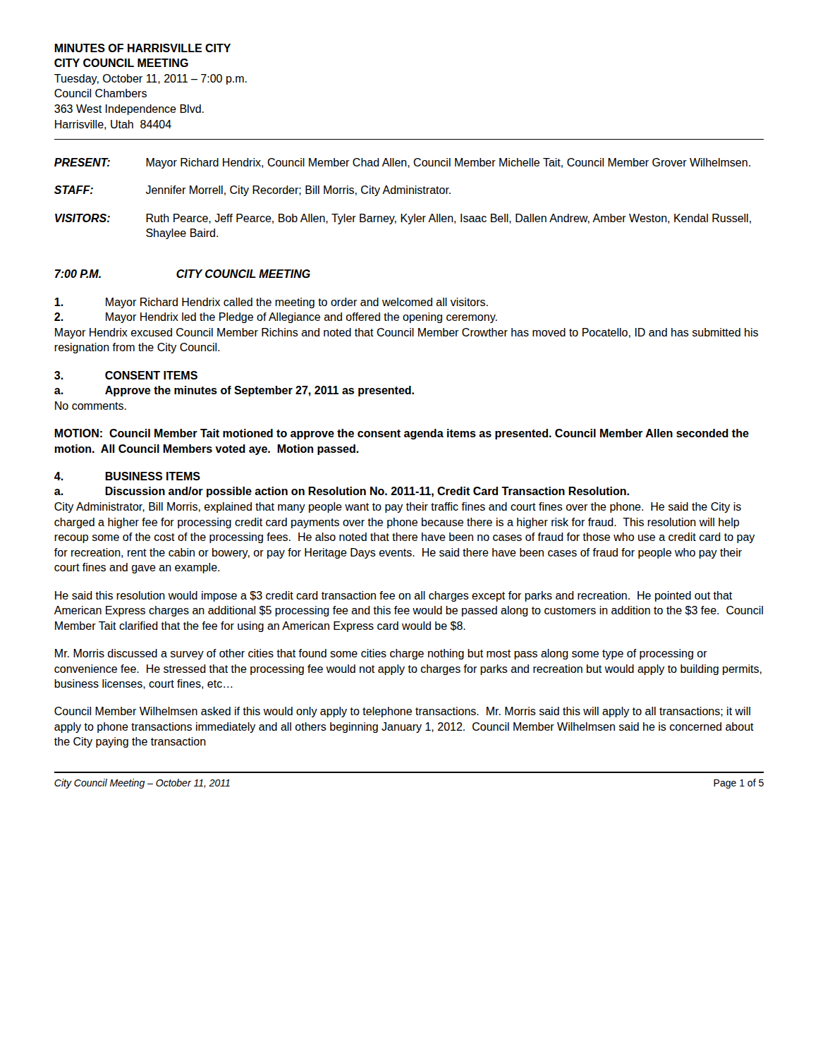MINUTES OF HARRISVILLE CITY
CITY COUNCIL MEETING
Tuesday, October 11, 2011 – 7:00 p.m.
Council Chambers
363 West Independence Blvd.
Harrisville, Utah 84404
| PRESENT: | Mayor Richard Hendrix, Council Member Chad Allen, Council Member Michelle Tait, Council Member Grover Wilhelmsen. |
| STAFF: | Jennifer Morrell, City Recorder; Bill Morris, City Administrator. |
| VISITORS: | Ruth Pearce, Jeff Pearce, Bob Allen, Tyler Barney, Kyler Allen, Isaac Bell, Dallen Andrew, Amber Weston, Kendal Russell, Shaylee Baird. |
7:00 P.M.CITY COUNCIL MEETING
1. Mayor Richard Hendrix called the meeting to order and welcomed all visitors.
2. Mayor Hendrix led the Pledge of Allegiance and offered the opening ceremony.
Mayor Hendrix excused Council Member Richins and noted that Council Member Crowther has moved to Pocatello, ID and has submitted his resignation from the City Council.
3. CONSENT ITEMS
a. Approve the minutes of September 27, 2011 as presented.
No comments.
MOTION: Council Member Tait motioned to approve the consent agenda items as presented. Council Member Allen seconded the motion. All Council Members voted aye. Motion passed.
4. BUSINESS ITEMS
a. Discussion and/or possible action on Resolution No. 2011-11, Credit Card Transaction Resolution.
City Administrator, Bill Morris, explained that many people want to pay their traffic fines and court fines over the phone. He said the City is charged a higher fee for processing credit card payments over the phone because there is a higher risk for fraud. This resolution will help recoup some of the cost of the processing fees. He also noted that there have been no cases of fraud for those who use a credit card to pay for recreation, rent the cabin or bowery, or pay for Heritage Days events. He said there have been cases of fraud for people who pay their court fines and gave an example.
He said this resolution would impose a $3 credit card transaction fee on all charges except for parks and recreation. He pointed out that American Express charges an additional $5 processing fee and this fee would be passed along to customers in addition to the $3 fee. Council Member Tait clarified that the fee for using an American Express card would be $8.
Mr. Morris discussed a survey of other cities that found some cities charge nothing but most pass along some type of processing or convenience fee. He stressed that the processing fee would not apply to charges for parks and recreation but would apply to building permits, business licenses, court fines, etc…
Council Member Wilhelmsen asked if this would only apply to telephone transactions. Mr. Morris said this will apply to all transactions; it will apply to phone transactions immediately and all others beginning January 1, 2012. Council Member Wilhelmsen said he is concerned about the City paying the transaction
City Council Meeting – October 11, 2011 Page 1 of 5